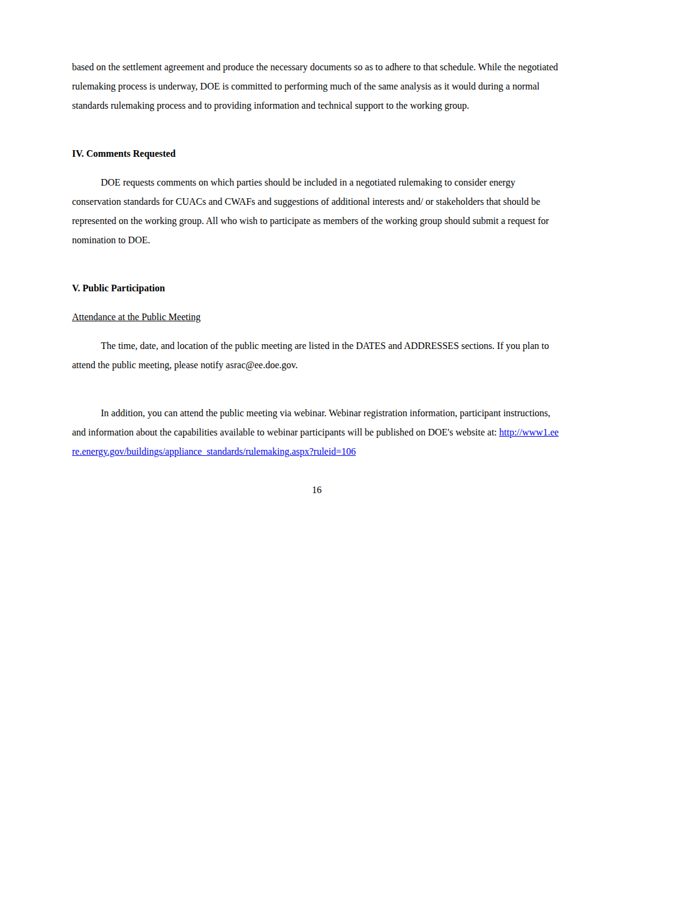based on the settlement agreement and produce the necessary documents so as to adhere to that schedule. While the negotiated rulemaking process is underway, DOE is committed to performing much of the same analysis as it would during a normal standards rulemaking process and to providing information and technical support to the working group.
IV. Comments Requested
DOE requests comments on which parties should be included in a negotiated rulemaking to consider energy conservation standards for CUACs and CWAFs and suggestions of additional interests and/ or stakeholders that should be represented on the working group. All who wish to participate as members of the working group should submit a request for nomination to DOE.
V. Public Participation
Attendance at the Public Meeting
The time, date, and location of the public meeting are listed in the DATES and ADDRESSES sections. If you plan to attend the public meeting, please notify asrac@ee.doe.gov.
In addition, you can attend the public meeting via webinar. Webinar registration information, participant instructions, and information about the capabilities available to webinar participants will be published on DOE's website at: http://www1.eere.energy.gov/buildings/appliance_standards/rulemaking.aspx?ruleid=106
16